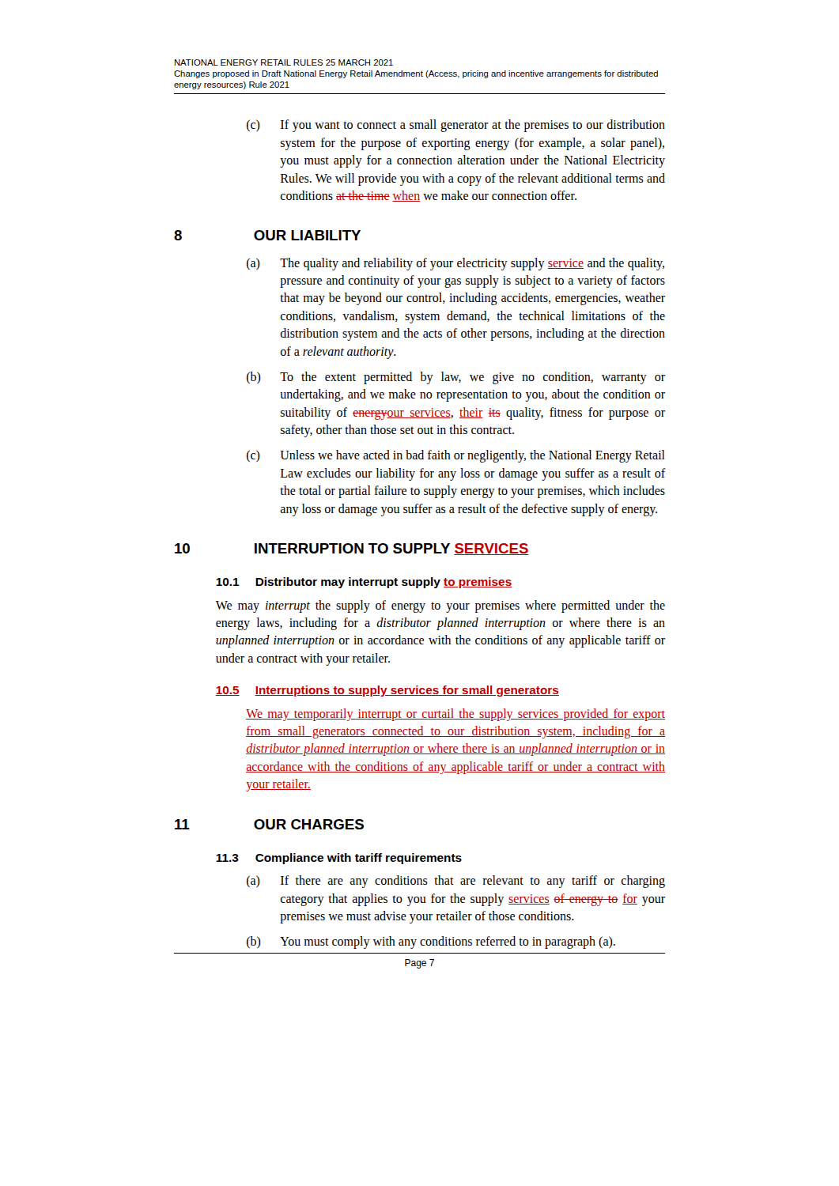NATIONAL ENERGY RETAIL RULES 25 MARCH 2021
Changes proposed in Draft National Energy Retail Amendment (Access, pricing and incentive arrangements for distributed energy resources) Rule 2021
(c)
If you want to connect a small generator at the premises to our distribution system for the purpose of exporting energy (for example, a solar panel), you must apply for a connection alteration under the National Electricity Rules. We will provide you with a copy of the relevant additional terms and conditions at the time when we make our connection offer.
8 OUR LIABILITY
(a)
The quality and reliability of your electricity supply service and the quality, pressure and continuity of your gas supply is subject to a variety of factors that may be beyond our control, including accidents, emergencies, weather conditions, vandalism, system demand, the technical limitations of the distribution system and the acts of other persons, including at the direction of a relevant authority.
(b)
To the extent permitted by law, we give no condition, warranty or undertaking, and we make no representation to you, about the condition or suitability of energy our services, their its quality, fitness for purpose or safety, other than those set out in this contract.
(c)
Unless we have acted in bad faith or negligently, the National Energy Retail Law excludes our liability for any loss or damage you suffer as a result of the total or partial failure to supply energy to your premises, which includes any loss or damage you suffer as a result of the defective supply of energy.
10 INTERRUPTION TO SUPPLY SERVICES
10.1 Distributor may interrupt supply to premises
We may interrupt the supply of energy to your premises where permitted under the energy laws, including for a distributor planned interruption or where there is an unplanned interruption or in accordance with the conditions of any applicable tariff or under a contract with your retailer.
10.5 Interruptions to supply services for small generators
We may temporarily interrupt or curtail the supply services provided for export from small generators connected to our distribution system, including for a distributor planned interruption or where there is an unplanned interruption or in accordance with the conditions of any applicable tariff or under a contract with your retailer.
11 OUR CHARGES
11.3 Compliance with tariff requirements
(a)
If there are any conditions that are relevant to any tariff or charging category that applies to you for the supply services of energy to for your premises we must advise your retailer of those conditions.
(b)
You must comply with any conditions referred to in paragraph (a).
Page 7